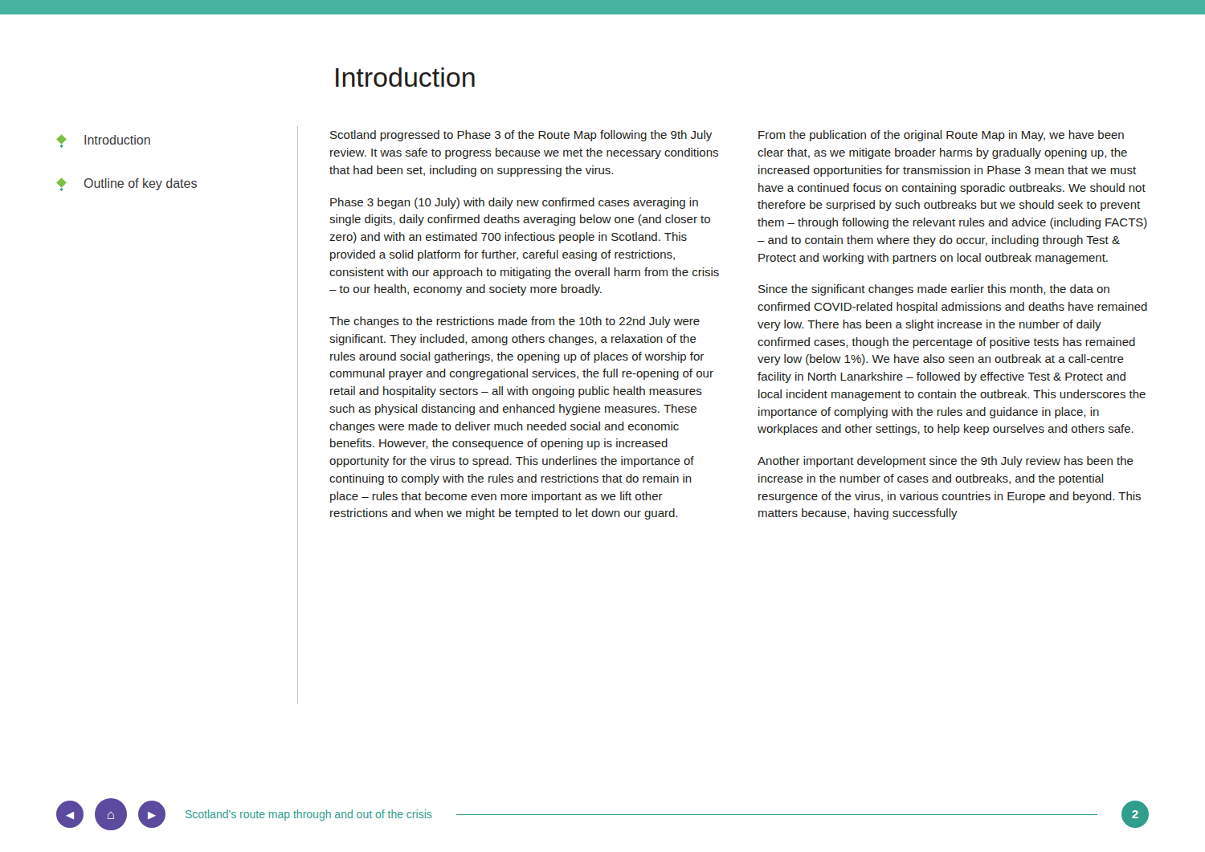Introduction
Introduction
Outline of key dates
Scotland progressed to Phase 3 of the Route Map following the 9th July review. It was safe to progress because we met the necessary conditions that had been set, including on suppressing the virus.
Phase 3 began (10 July) with daily new confirmed cases averaging in single digits, daily confirmed deaths averaging below one (and closer to zero) and with an estimated 700 infectious people in Scotland. This provided a solid platform for further, careful easing of restrictions, consistent with our approach to mitigating the overall harm from the crisis – to our health, economy and society more broadly.
The changes to the restrictions made from the 10th to 22nd July were significant. They included, among others changes, a relaxation of the rules around social gatherings, the opening up of places of worship for communal prayer and congregational services, the full re-opening of our retail and hospitality sectors – all with ongoing public health measures such as physical distancing and enhanced hygiene measures. These changes were made to deliver much needed social and economic benefits. However, the consequence of opening up is increased opportunity for the virus to spread. This underlines the importance of continuing to comply with the rules and restrictions that do remain in place – rules that become even more important as we lift other restrictions and when we might be tempted to let down our guard.
From the publication of the original Route Map in May, we have been clear that, as we mitigate broader harms by gradually opening up, the increased opportunities for transmission in Phase 3 mean that we must have a continued focus on containing sporadic outbreaks. We should not therefore be surprised by such outbreaks but we should seek to prevent them – through following the relevant rules and advice (including FACTS) – and to contain them where they do occur, including through Test & Protect and working with partners on local outbreak management.
Since the significant changes made earlier this month, the data on confirmed COVID-related hospital admissions and deaths have remained very low. There has been a slight increase in the number of daily confirmed cases, though the percentage of positive tests has remained very low (below 1%). We have also seen an outbreak at a call-centre facility in North Lanarkshire – followed by effective Test & Protect and local incident management to contain the outbreak. This underscores the importance of complying with the rules and guidance in place, in workplaces and other settings, to help keep ourselves and others safe.
Another important development since the 9th July review has been the increase in the number of cases and outbreaks, and the potential resurgence of the virus, in various countries in Europe and beyond. This matters because, having successfully
◀ ⌂ ▶ Scotland's route map through and out of the crisis 2